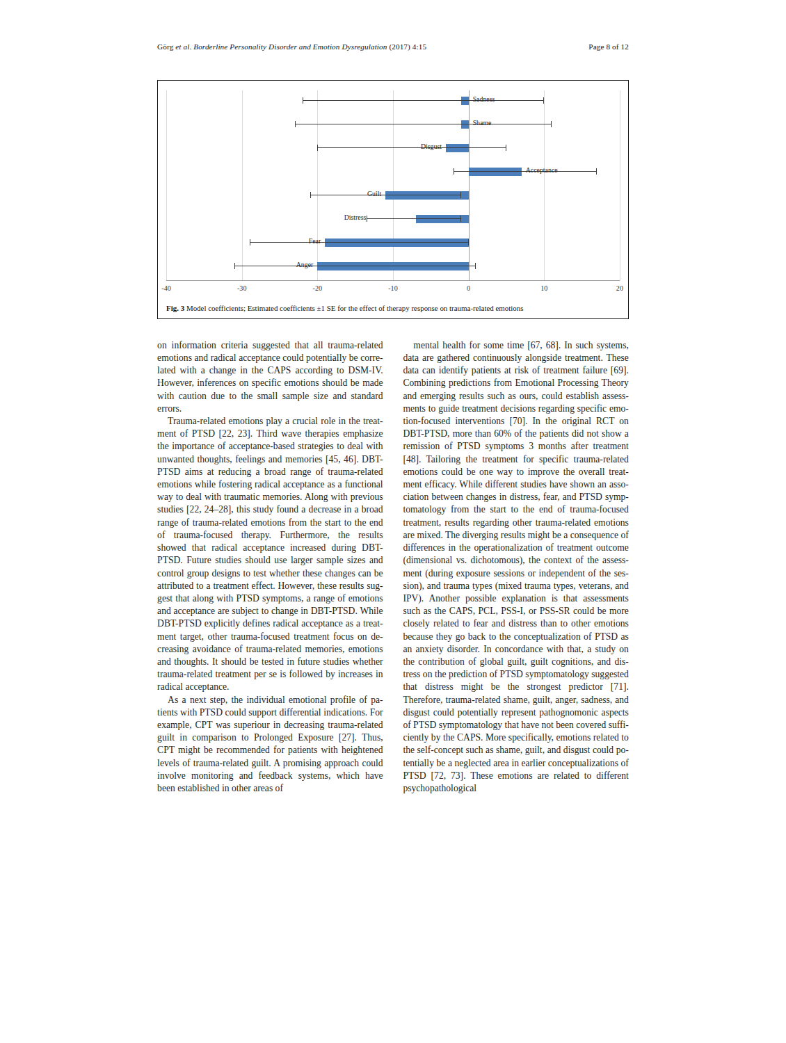Görg et al. Borderline Personality Disorder and Emotion Dysregulation (2017) 4:15
Page 8 of 12
Sadness
Shame
Disgust
Acceptance
Guilt
Distress
Fear
Anger
-40 -30 -20 -10 0 10 20
Fig. 3 Model coefficients; Estimated coefficients ±1 SE for the effect of therapy response on trauma-related emotions
on information criteria suggested that all trauma-related emotions and radical acceptance could potentially be correlated with a change in the CAPS according to DSM-IV. However, inferences on specific emotions should be made with caution due to the small sample size and standard errors.
Trauma-related emotions play a crucial role in the treatment of PTSD [22, 23]. Third wave therapies emphasize the importance of acceptance-based strategies to deal with unwanted thoughts, feelings and memories [45, 46]. DBT-PTSD aims at reducing a broad range of trauma-related emotions while fostering radical acceptance as a functional way to deal with traumatic memories. Along with previous studies [22, 24–28], this study found a decrease in a broad range of trauma-related emotions from the start to the end of trauma-focused therapy. Furthermore, the results showed that radical acceptance increased during DBT-PTSD. Future studies should use larger sample sizes and control group designs to test whether these changes can be attributed to a treatment effect. However, these results suggest that along with PTSD symptoms, a range of emotions and acceptance are subject to change in DBT-PTSD. While DBT-PTSD explicitly defines radical acceptance as a treatment target, other trauma-focused treatment focus on decreasing avoidance of trauma-related memories, emotions and thoughts. It should be tested in future studies whether trauma-related treatment per se is followed by increases in radical acceptance.
As a next step, the individual emotional profile of patients with PTSD could support differential indications. For example, CPT was superiour in decreasing trauma-related guilt in comparison to Prolonged Exposure [27]. Thus, CPT might be recommended for patients with heightened levels of trauma-related guilt. A promising approach could involve monitoring and feedback systems, which have been established in other areas of
mental health for some time [67, 68]. In such systems, data are gathered continuously alongside treatment. These data can identify patients at risk of treatment failure [69]. Combining predictions from Emotional Processing Theory and emerging results such as ours, could establish assessments to guide treatment decisions regarding specific emotion-focused interventions [70]. In the original RCT on DBT-PTSD, more than 60% of the patients did not show a remission of PTSD symptoms 3 months after treatment [48]. Tailoring the treatment for specific trauma-related emotions could be one way to improve the overall treatment efficacy. While different studies have shown an association between changes in distress, fear, and PTSD symptomatology from the start to the end of trauma-focused treatment, results regarding other trauma-related emotions are mixed. The diverging results might be a consequence of differences in the operationalization of treatment outcome (dimensional vs. dichotomous), the context of the assessment (during exposure sessions or independent of the session), and trauma types (mixed trauma types, veterans, and IPV). Another possible explanation is that assessments such as the CAPS, PCL, PSS-I, or PSS-SR could be more closely related to fear and distress than to other emotions because they go back to the conceptualization of PTSD as an anxiety disorder. In concordance with that, a study on the contribution of global guilt, guilt cognitions, and distress on the prediction of PTSD symptomatology suggested that distress might be the strongest predictor [71]. Therefore, trauma-related shame, guilt, anger, sadness, and disgust could potentially represent pathognomonic aspects of PTSD symptomatology that have not been covered sufficiently by the CAPS. More specifically, emotions related to the self-concept such as shame, guilt, and disgust could potentially be a neglected area in earlier conceptualizations of PTSD [72, 73]. These emotions are related to different psychopathological